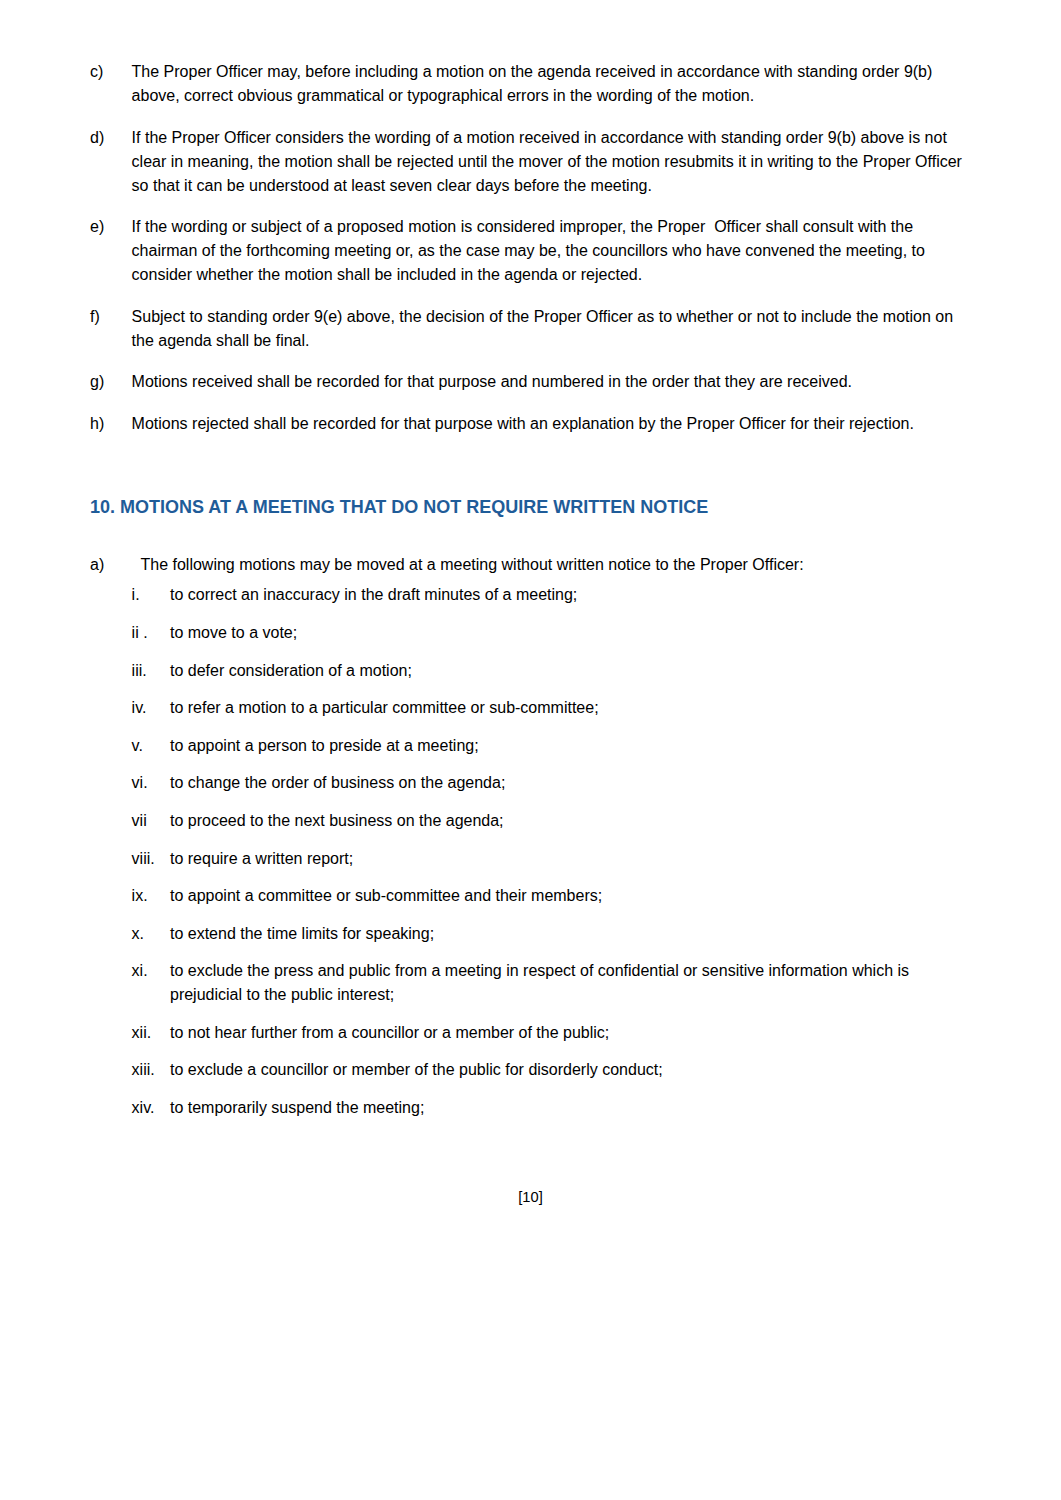c) The Proper Officer may, before including a motion on the agenda received in accordance with standing order 9(b) above, correct obvious grammatical or typographical errors in the wording of the motion.
d) If the Proper Officer considers the wording of a motion received in accordance with standing order 9(b) above is not clear in meaning, the motion shall be rejected until the mover of the motion resubmits it in writing to the Proper Officer so that it can be understood at least seven clear days before the meeting.
e) If the wording or subject of a proposed motion is considered improper, the Proper Officer shall consult with the chairman of the forthcoming meeting or, as the case may be, the councillors who have convened the meeting, to consider whether the motion shall be included in the agenda or rejected.
f) Subject to standing order 9(e) above, the decision of the Proper Officer as to whether or not to include the motion on the agenda shall be final.
g) Motions received shall be recorded for that purpose and numbered in the order that they are received.
h) Motions rejected shall be recorded for that purpose with an explanation by the Proper Officer for their rejection.
10. MOTIONS AT A MEETING THAT DO NOT REQUIRE WRITTEN NOTICE
a) The following motions may be moved at a meeting without written notice to the Proper Officer:
i. to correct an inaccuracy in the draft minutes of a meeting;
ii . to move to a vote;
iii. to defer consideration of a motion;
iv. to refer a motion to a particular committee or sub-committee;
v. to appoint a person to preside at a meeting;
vi. to change the order of business on the agenda;
viito proceed to the next business on the agenda;
viii. to require a written report;
ix. to appoint a committee or sub-committee and their members;
x. to extend the time limits for speaking;
xi. to exclude the press and public from a meeting in respect of confidential or sensitive information which is prejudicial to the public interest;
xii. to not hear further from a councillor or a member of the public;
xiii. to exclude a councillor or member of the public for disorderly conduct;
xiv. to temporarily suspend the meeting;
[10]